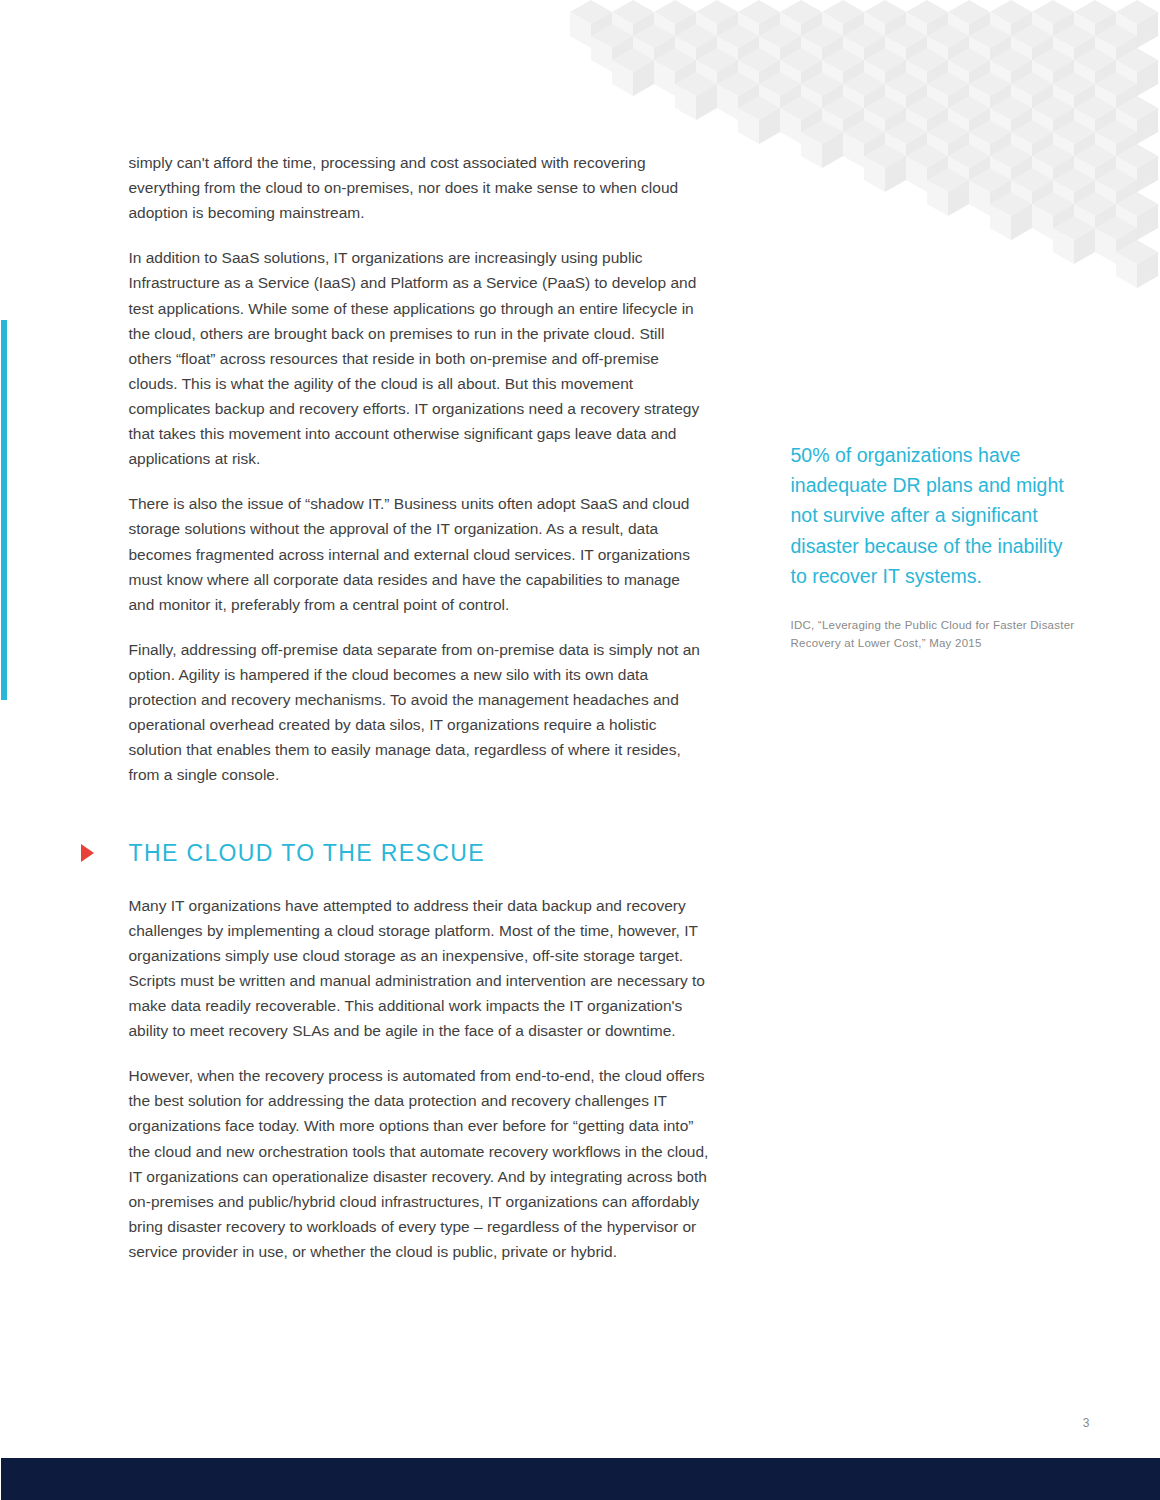simply can't afford the time, processing and cost associated with recovering everything from the cloud to on-premises, nor does it make sense to when cloud adoption is becoming mainstream.
In addition to SaaS solutions, IT organizations are increasingly using public Infrastructure as a Service (IaaS) and Platform as a Service (PaaS) to develop and test applications. While some of these applications go through an entire lifecycle in the cloud, others are brought back on premises to run in the private cloud. Still others “float” across resources that reside in both on-premise and off-premise clouds. This is what the agility of the cloud is all about. But this movement complicates backup and recovery efforts. IT organizations need a recovery strategy that takes this movement into account otherwise significant gaps leave data and applications at risk.
There is also the issue of “shadow IT.” Business units often adopt SaaS and cloud storage solutions without the approval of the IT organization. As a result, data becomes fragmented across internal and external cloud services. IT organizations must know where all corporate data resides and have the capabilities to manage and monitor it, preferably from a central point of control.
Finally, addressing off-premise data separate from on-premise data is simply not an option. Agility is hampered if the cloud becomes a new silo with its own data protection and recovery mechanisms. To avoid the management headaches and operational overhead created by data silos, IT organizations require a holistic solution that enables them to easily manage data, regardless of where it resides, from a single console.
The Cloud to the Rescue
Many IT organizations have attempted to address their data backup and recovery challenges by implementing a cloud storage platform. Most of the time, however, IT organizations simply use cloud storage as an inexpensive, off-site storage target. Scripts must be written and manual administration and intervention are necessary to make data readily recoverable. This additional work impacts the IT organization's ability to meet recovery SLAs and be agile in the face of a disaster or downtime.
However, when the recovery process is automated from end-to-end, the cloud offers the best solution for addressing the data protection and recovery challenges IT organizations face today. With more options than ever before for “getting data into” the cloud and new orchestration tools that automate recovery workflows in the cloud, IT organizations can operationalize disaster recovery. And by integrating across both on-premises and public/hybrid cloud infrastructures, IT organizations can affordably bring disaster recovery to workloads of every type – regardless of the hypervisor or service provider in use, or whether the cloud is public, private or hybrid.
50% of organizations have inadequate DR plans and might not survive after a significant disaster because of the inability to recover IT systems.
IDC, “Leveraging the Public Cloud for Faster Disaster Recovery at Lower Cost,” May 2015
3